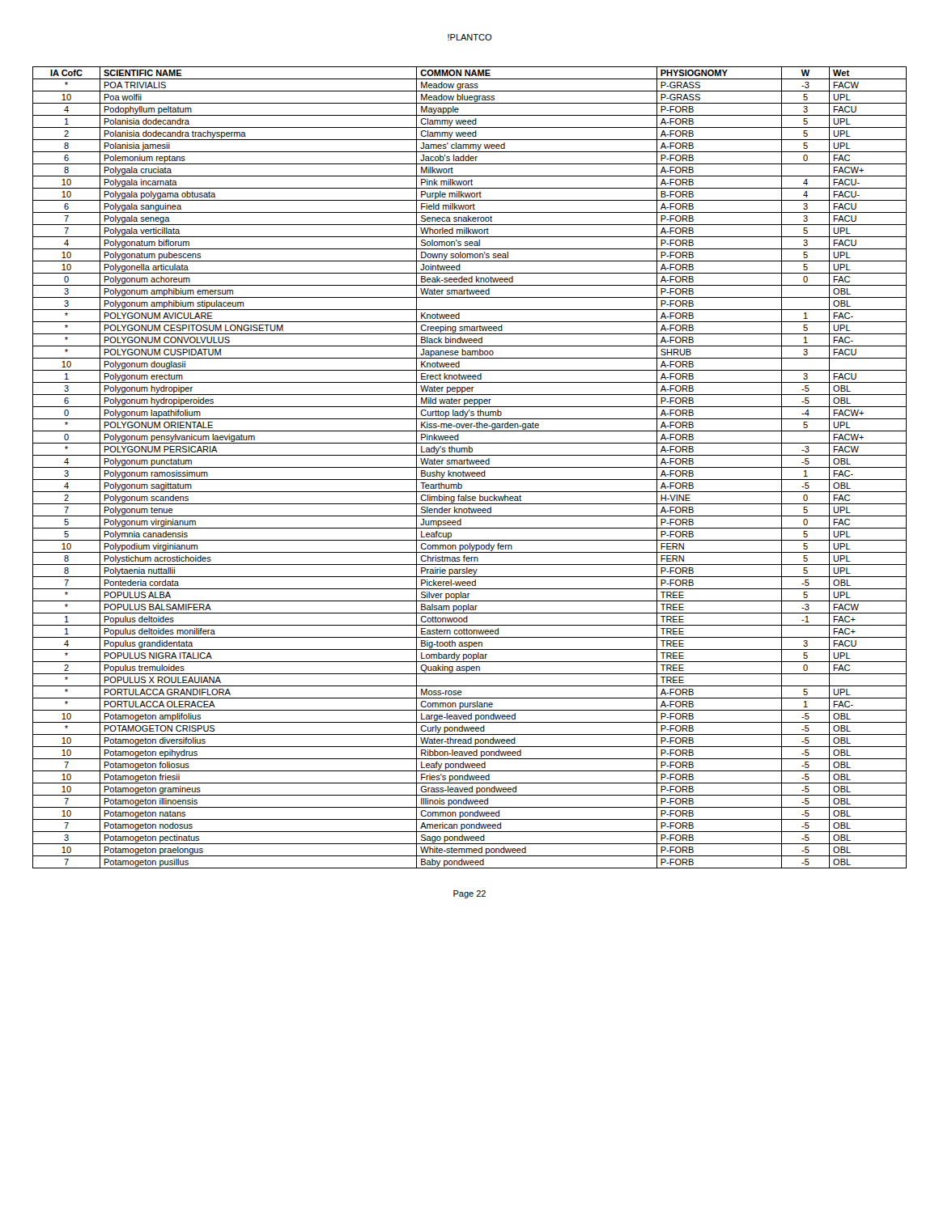!PLANTCO
| IA CofC | SCIENTIFIC NAME | COMMON NAME | PHYSIOGNOMY | W | Wet |
| --- | --- | --- | --- | --- | --- |
| * | POA TRIVIALIS | Meadow grass | P-GRASS | -3 | FACW |
| 10 | Poa wolfii | Meadow bluegrass | P-GRASS | 5 | UPL |
| 4 | Podophyllum peltatum | Mayapple | P-FORB | 3 | FACU |
| 1 | Polanisia dodecandra | Clammy weed | A-FORB | 5 | UPL |
| 2 | Polanisia dodecandra trachysperma | Clammy weed | A-FORB | 5 | UPL |
| 8 | Polanisia jamesii | James' clammy weed | A-FORB | 5 | UPL |
| 6 | Polemonium reptans | Jacob's ladder | P-FORB | 0 | FAC |
| 8 | Polygala cruciata | Milkwort | A-FORB | | FACW+ |
| 10 | Polygala incarnata | Pink milkwort | A-FORB | 4 | FACU- |
| 10 | Polygala polygama obtusata | Purple milkwort | B-FORB | 4 | FACU- |
| 6 | Polygala sanguinea | Field milkwort | A-FORB | 3 | FACU |
| 7 | Polygala senega | Seneca snakeroot | P-FORB | 3 | FACU |
| 7 | Polygala verticillata | Whorled milkwort | A-FORB | 5 | UPL |
| 4 | Polygonatum biflorum | Solomon's seal | P-FORB | 3 | FACU |
| 10 | Polygonatum pubescens | Downy solomon's seal | P-FORB | 5 | UPL |
| 10 | Polygonella articulata | Jointweed | A-FORB | 5 | UPL |
| 0 | Polygonum achoreum | Beak-seeded knotweed | A-FORB | 0 | FAC |
| 3 | Polygonum amphibium emersum | Water smartweed | P-FORB | | OBL |
| 3 | Polygonum amphibium stipulaceum | | P-FORB | | OBL |
| * | POLYGONUM AVICULARE | Knotweed | A-FORB | 1 | FAC- |
| * | POLYGONUM CESPITOSUM LONGISETUM | Creeping smartweed | A-FORB | 5 | UPL |
| * | POLYGONUM CONVOLVULUS | Black bindweed | A-FORB | 1 | FAC- |
| * | POLYGONUM CUSPIDATUM | Japanese bamboo | SHRUB | 3 | FACU |
| 10 | Polygonum douglasii | Knotweed | A-FORB | | |
| 1 | Polygonum erectum | Erect knotweed | A-FORB | 3 | FACU |
| 3 | Polygonum hydropiper | Water pepper | A-FORB | -5 | OBL |
| 6 | Polygonum hydropiperoides | Mild water pepper | P-FORB | -5 | OBL |
| 0 | Polygonum lapathifolium | Curttop lady's thumb | A-FORB | -4 | FACW+ |
| * | POLYGONUM ORIENTALE | Kiss-me-over-the-garden-gate | A-FORB | 5 | UPL |
| 0 | Polygonum pensylvanicum laevigatum | Pinkweed | A-FORB | | FACW+ |
| * | POLYGONUM PERSICARIA | Lady's thumb | A-FORB | -3 | FACW |
| 4 | Polygonum punctatum | Water smartweed | A-FORB | -5 | OBL |
| 3 | Polygonum ramosissimum | Bushy knotweed | A-FORB | 1 | FAC- |
| 4 | Polygonum sagittatum | Tearthumb | A-FORB | -5 | OBL |
| 2 | Polygonum scandens | Climbing false buckwheat | H-VINE | 0 | FAC |
| 7 | Polygonum tenue | Slender knotweed | A-FORB | 5 | UPL |
| 5 | Polygonum virginianum | Jumpseed | P-FORB | 0 | FAC |
| 5 | Polymnia canadensis | Leafcup | P-FORB | 5 | UPL |
| 10 | Polypodium virginianum | Common polypody fern | FERN | 5 | UPL |
| 8 | Polystichum acrostichoides | Christmas fern | FERN | 5 | UPL |
| 8 | Polytaenia nuttallii | Prairie parsley | P-FORB | 5 | UPL |
| 7 | Pontederia cordata | Pickerel-weed | P-FORB | -5 | OBL |
| * | POPULUS ALBA | Silver poplar | TREE | 5 | UPL |
| * | POPULUS BALSAMIFERA | Balsam poplar | TREE | -3 | FACW |
| 1 | Populus deltoides | Cottonwood | TREE | -1 | FAC+ |
| 1 | Populus deltoides monilifera | Eastern cottonweed | TREE | | FAC+ |
| 4 | Populus grandidentata | Big-tooth aspen | TREE | 3 | FACU |
| * | POPULUS NIGRA ITALICA | Lombardy poplar | TREE | 5 | UPL |
| 2 | Populus tremuloides | Quaking aspen | TREE | 0 | FAC |
| * | POPULUS X ROULEAUIANA | | TREE | | |
| * | PORTULACCA GRANDIFLORA | Moss-rose | A-FORB | 5 | UPL |
| * | PORTULACCA OLERACEA | Common purslane | A-FORB | 1 | FAC- |
| 10 | Potamogeton amplifolius | Large-leaved pondweed | P-FORB | -5 | OBL |
| * | POTAMOGETON CRISPUS | Curly pondweed | P-FORB | -5 | OBL |
| 10 | Potamogeton diversifolius | Water-thread pondweed | P-FORB | -5 | OBL |
| 10 | Potamogeton epihydrus | Ribbon-leaved pondweed | P-FORB | -5 | OBL |
| 7 | Potamogeton foliosus | Leafy pondweed | P-FORB | -5 | OBL |
| 10 | Potamogeton friesii | Fries's pondweed | P-FORB | -5 | OBL |
| 10 | Potamogeton gramineus | Grass-leaved pondweed | P-FORB | -5 | OBL |
| 7 | Potamogeton illinoensis | Illinois pondweed | P-FORB | -5 | OBL |
| 10 | Potamogeton natans | Common pondweed | P-FORB | -5 | OBL |
| 7 | Potamogeton nodosus | American pondweed | P-FORB | -5 | OBL |
| 3 | Potamogeton pectinatus | Sago pondweed | P-FORB | -5 | OBL |
| 10 | Potamogeton praelongus | White-stemmed pondweed | P-FORB | -5 | OBL |
| 7 | Potamogeton pusillus | Baby pondweed | P-FORB | -5 | OBL |
Page 22